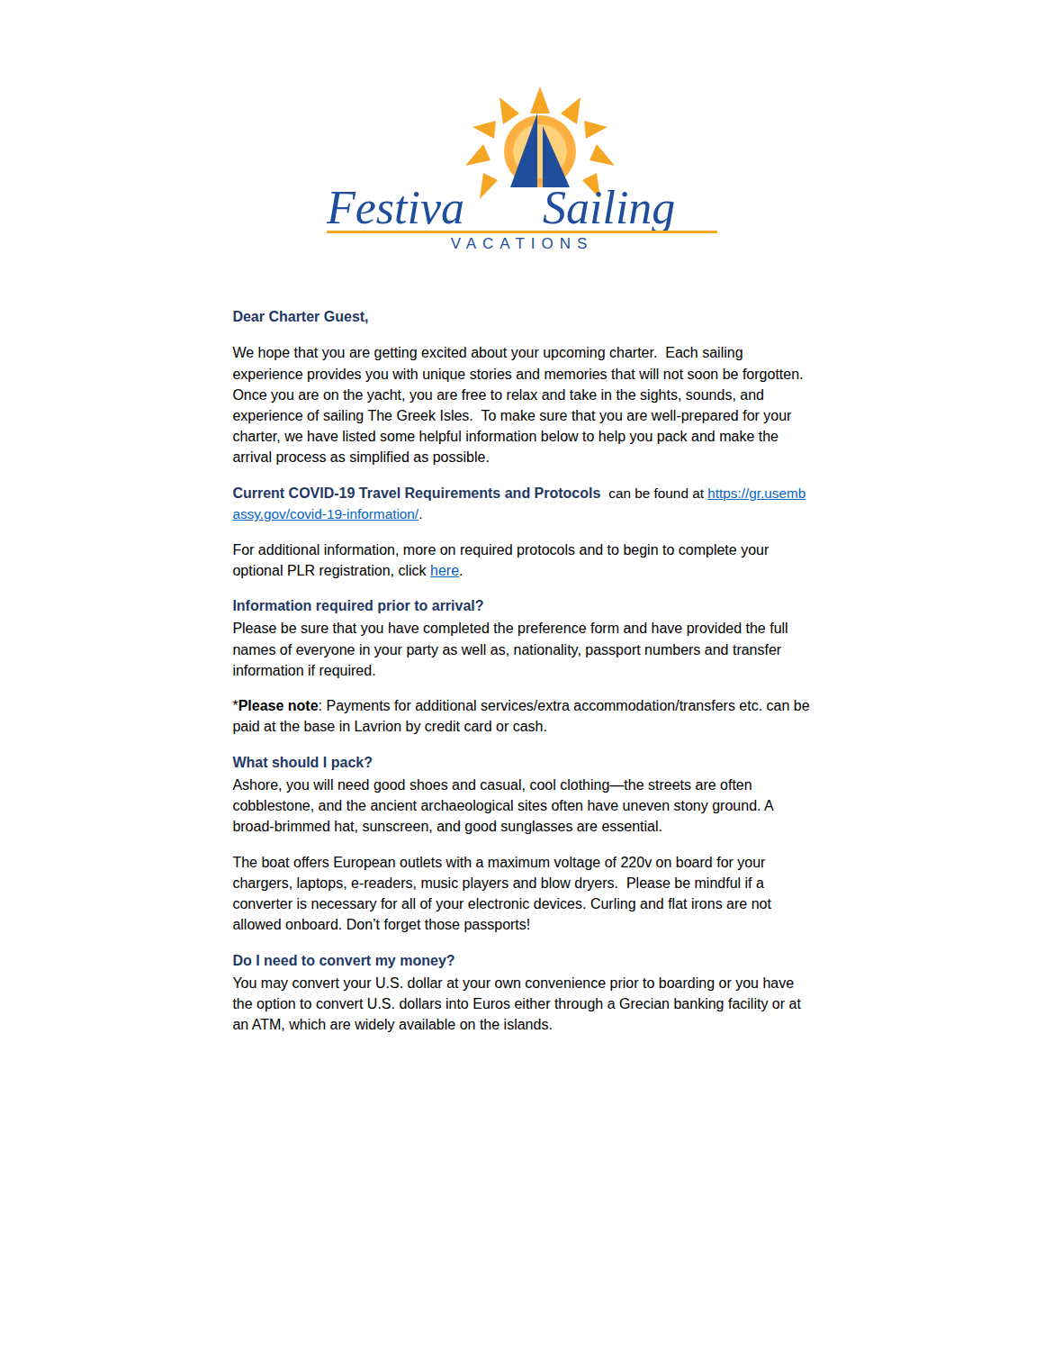Festiva Sailing VACATIONS
Dear Charter Guest,
We hope that you are getting excited about your upcoming charter. Each sailing experience provides you with unique stories and memories that will not soon be forgotten. Once you are on the yacht, you are free to relax and take in the sights, sounds, and experience of sailing The Greek Isles. To make sure that you are well-prepared for your charter, we have listed some helpful information below to help you pack and make the arrival process as simplified as possible.
Current COVID-19 Travel Requirements and Protocols can be found at https://gr.usembassy.gov/covid-19-information/.
For additional information, more on required protocols and to begin to complete your optional PLR registration, click here.
Information required prior to arrival?
Please be sure that you have completed the preference form and have provided the full names of everyone in your party as well as, nationality, passport numbers and transfer information if required.
*Please note: Payments for additional services/extra accommodation/transfers etc. can be paid at the base in Lavrion by credit card or cash.
What should I pack?
Ashore, you will need good shoes and casual, cool clothing—the streets are often cobblestone, and the ancient archaeological sites often have uneven stony ground. A broad-brimmed hat, sunscreen, and good sunglasses are essential.
The boat offers European outlets with a maximum voltage of 220v on board for your chargers, laptops, e-readers, music players and blow dryers. Please be mindful if a converter is necessary for all of your electronic devices. Curling and flat irons are not allowed onboard. Don’t forget those passports!
Do I need to convert my money?
You may convert your U.S. dollar at your own convenience prior to boarding or you have the option to convert U.S. dollars into Euros either through a Grecian banking facility or at an ATM, which are widely available on the islands.